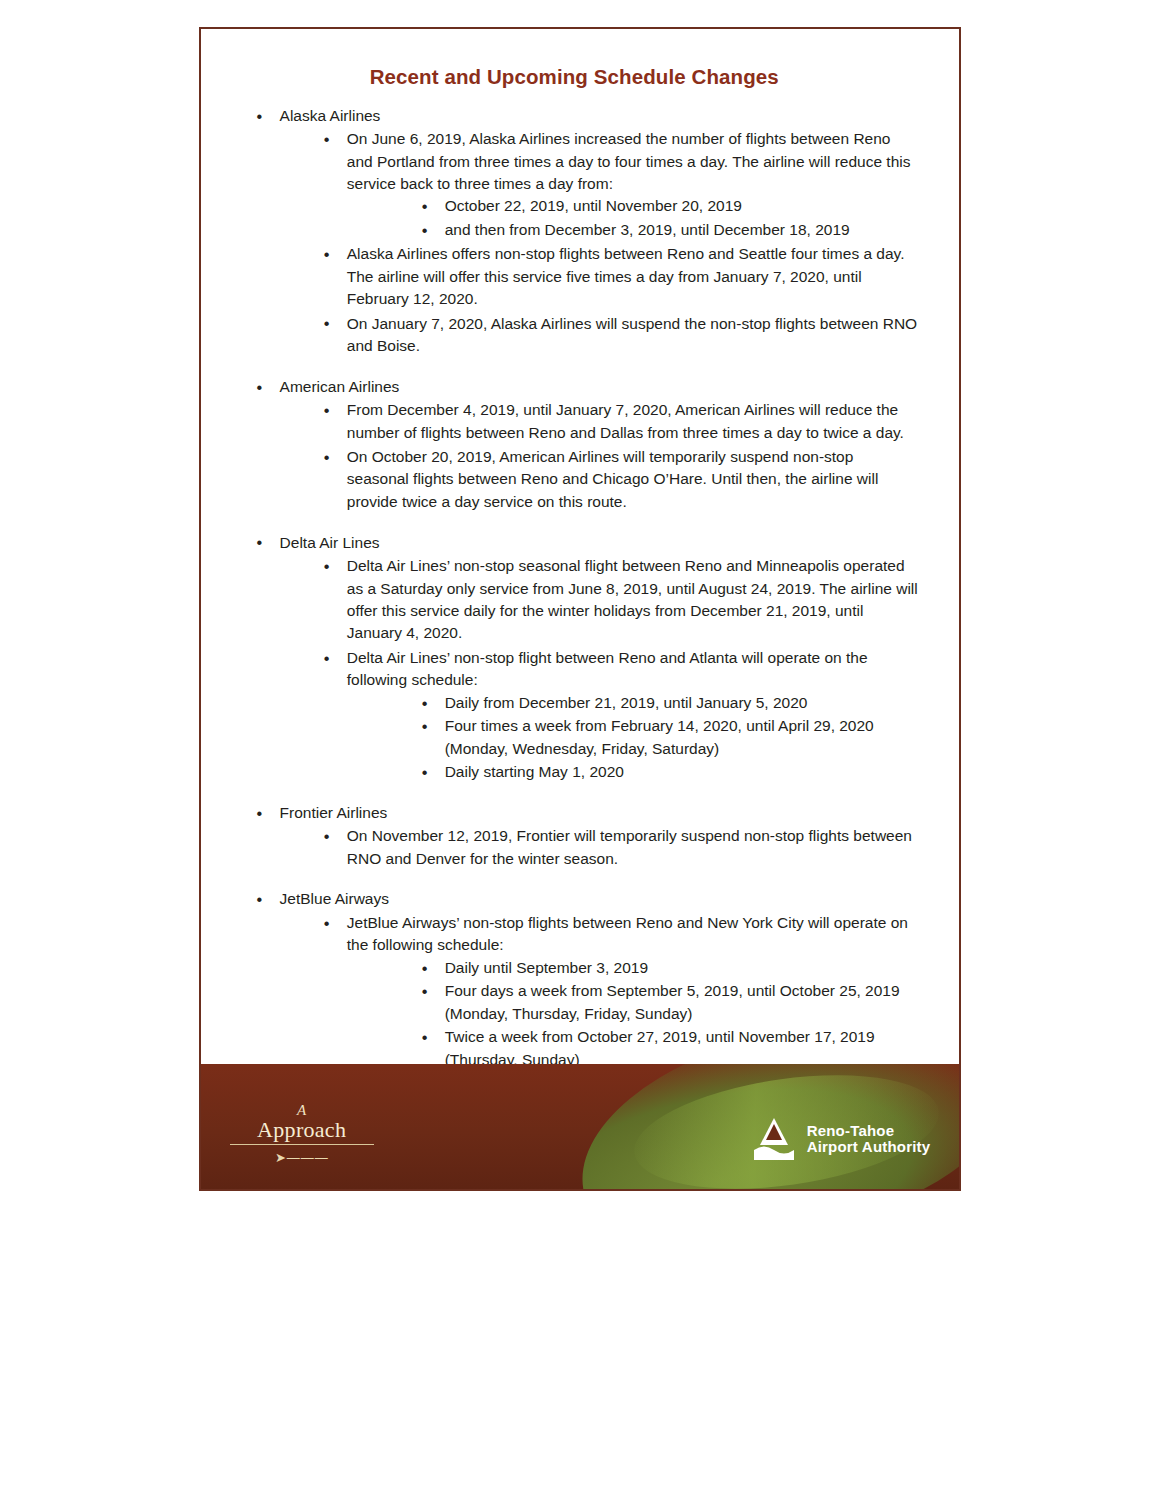Recent and Upcoming Schedule Changes
Alaska Airlines
On June 6, 2019, Alaska Airlines increased the number of flights between Reno and Portland from three times a day to four times a day. The airline will reduce this service back to three times a day from:
October 22, 2019, until November 20, 2019
and then from December 3, 2019, until December 18, 2019
Alaska Airlines offers non-stop flights between Reno and Seattle four times a day. The airline will offer this service five times a day from January 7, 2020, until February 12, 2020.
On January 7, 2020, Alaska Airlines will suspend the non-stop flights between RNO and Boise.
American Airlines
From December 4, 2019, until January 7, 2020, American Airlines will reduce the number of flights between Reno and Dallas from three times a day to twice a day.
On October 20, 2019, American Airlines will temporarily suspend non-stop seasonal flights between Reno and Chicago O’Hare. Until then, the airline will provide twice a day service on this route.
Delta Air Lines
Delta Air Lines’ non-stop seasonal flight between Reno and Minneapolis operated as a Saturday only service from June 8, 2019, until August 24, 2019. The airline will offer this service daily for the winter holidays from December 21, 2019, until January 4, 2020.
Delta Air Lines’ non-stop flight between Reno and Atlanta will operate on the following schedule:
Daily from December 21, 2019, until January 5, 2020
Four times a week from February 14, 2020, until April 29, 2020 (Monday, Wednesday, Friday, Saturday)
Daily starting May 1, 2020
Frontier Airlines
On November 12, 2019, Frontier will temporarily suspend non-stop flights between RNO and Denver for the winter season.
JetBlue Airways
JetBlue Airways’ non-stop flights between Reno and New York City will operate on the following schedule:
Daily until September 3, 2019
Four days a week from September 5, 2019, until October 25, 2019 (Monday, Thursday, Friday, Sunday)
Twice a week from October 27, 2019, until November 17, 2019 (Thursday, Sunday)
Daily from November 21, 2019, until December 2, 2019 (no flight on November 28)
Twice a week from December 5, 2019, until December 15, 2019
Daily from December 17, 2019, until January 6, 2020
Four times week starting January 9, 2020
A
Approach
➤———
Reno-Tahoe Airport Authority